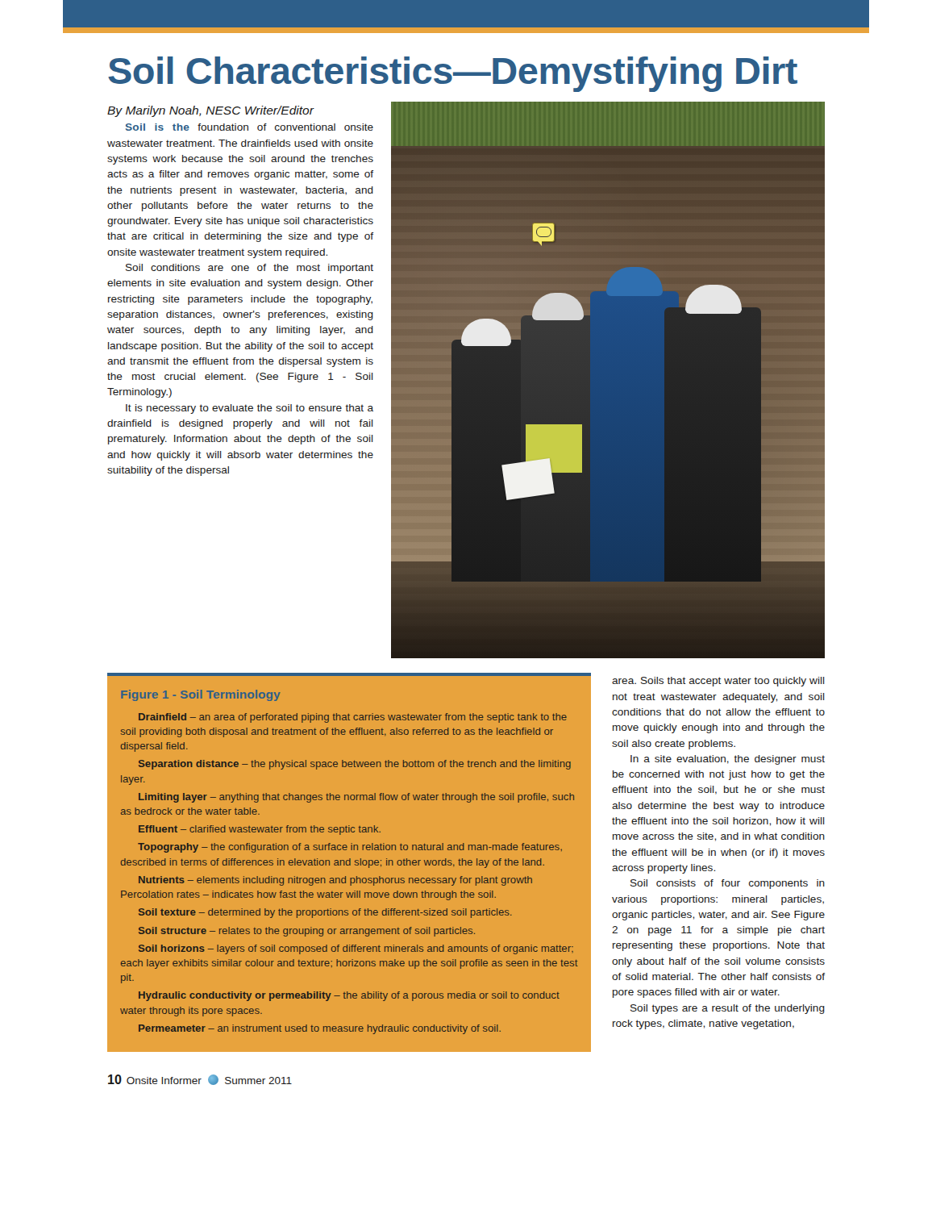Soil Characteristics—Demystifying Dirt
By Marilyn Noah, NESC Writer/Editor
Soil is the foundation of conventional onsite wastewater treatment. The drainfields used with onsite systems work because the soil around the trenches acts as a filter and removes organic matter, some of the nutrients present in wastewater, bacteria, and other pollutants before the water returns to the groundwater. Every site has unique soil characteristics that are critical in determining the size and type of onsite wastewater treatment system required.
Soil conditions are one of the most important elements in site evaluation and system design. Other restricting site parameters include the topography, separation distances, owner's preferences, existing water sources, depth to any limiting layer, and landscape position. But the ability of the soil to accept and transmit the effluent from the dispersal system is the most crucial element. (See Figure 1 - Soil Terminology.)
It is necessary to evaluate the soil to ensure that a drainfield is designed properly and will not fail prematurely. Information about the depth of the soil and how quickly it will absorb water determines the suitability of the dispersal
Figure 1 - Soil Terminology
Drainfield – an area of perforated piping that carries wastewater from the septic tank to the soil providing both disposal and treatment of the effluent, also referred to as the leachfield or dispersal field.
Separation distance – the physical space between the bottom of the trench and the limiting layer.
Limiting layer – anything that changes the normal flow of water through the soil profile, such as bedrock or the water table.
Effluent – clarified wastewater from the septic tank.
Topography – the configuration of a surface in relation to natural and man-made features, described in terms of differences in elevation and slope; in other words, the lay of the land.
Nutrients – elements including nitrogen and phosphorus necessary for plant growth Percolation rates – indicates how fast the water will move down through the soil.
Soil texture – determined by the proportions of the different-sized soil particles.
Soil structure – relates to the grouping or arrangement of soil particles.
Soil horizons – layers of soil composed of different minerals and amounts of organic matter; each layer exhibits similar colour and texture; horizons make up the soil profile as seen in the test pit.
Hydraulic conductivity or permeability – the ability of a porous media or soil to conduct water through its pore spaces.
Permeameter – an instrument used to measure hydraulic conductivity of soil.
area. Soils that accept water too quickly will not treat wastewater adequately, and soil conditions that do not allow the effluent to move quickly enough into and through the soil also create problems.
In a site evaluation, the designer must be concerned with not just how to get the effluent into the soil, but he or she must also determine the best way to introduce the effluent into the soil horizon, how it will move across the site, and in what condition the effluent will be in when (or if) it moves across property lines.
Soil consists of four components in various proportions: mineral particles, organic particles, water, and air. See Figure 2 on page 11 for a simple pie chart representing these proportions. Note that only about half of the soil volume consists of solid material. The other half consists of pore spaces filled with air or water.
Soil types are a result of the underlying rock types, climate, native vegetation,
10 Onsite Informer Summer 2011